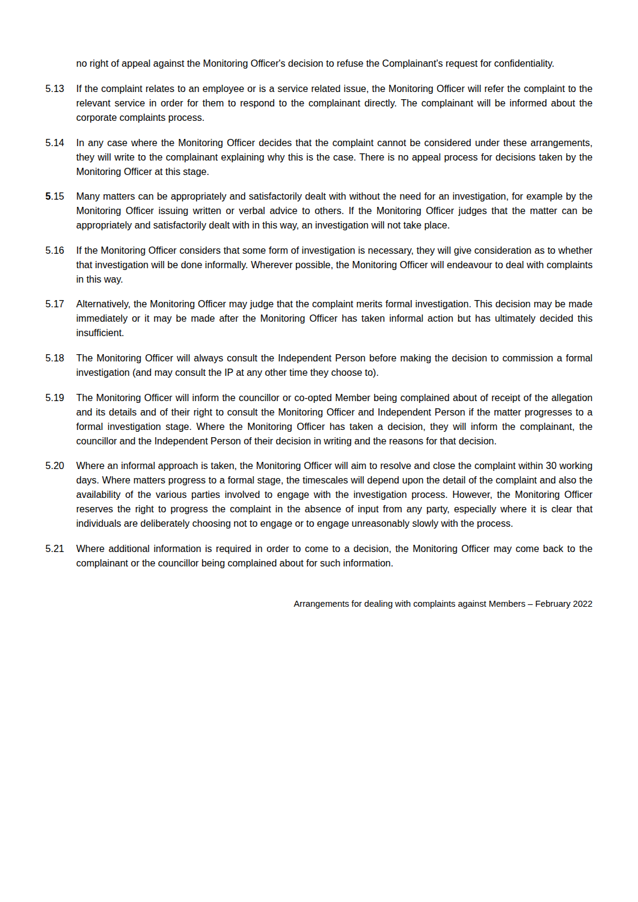no right of appeal against the Monitoring Officer's decision to refuse the Complainant's request for confidentiality.
5.13
If the complaint relates to an employee or is a service related issue, the Monitoring Officer will refer the complaint to the relevant service in order for them to respond to the complainant directly. The complainant will be informed about the corporate complaints process.
5.14
In any case where the Monitoring Officer decides that the complaint cannot be considered under these arrangements, they will write to the complainant explaining why this is the case. There is no appeal process for decisions taken by the Monitoring Officer at this stage.
5.15
Many matters can be appropriately and satisfactorily dealt with without the need for an investigation, for example by the Monitoring Officer issuing written or verbal advice to others. If the Monitoring Officer judges that the matter can be appropriately and satisfactorily dealt with in this way, an investigation will not take place.
5.16
If the Monitoring Officer considers that some form of investigation is necessary, they will give consideration as to whether that investigation will be done informally. Wherever possible, the Monitoring Officer will endeavour to deal with complaints in this way.
5.17
Alternatively, the Monitoring Officer may judge that the complaint merits formal investigation. This decision may be made immediately or it may be made after the Monitoring Officer has taken informal action but has ultimately decided this insufficient.
5.18
The Monitoring Officer will always consult the Independent Person before making the decision to commission a formal investigation (and may consult the IP at any other time they choose to).
5.19
The Monitoring Officer will inform the councillor or co-opted Member being complained about of receipt of the allegation and its details and of their right to consult the Monitoring Officer and Independent Person if the matter progresses to a formal investigation stage. Where the Monitoring Officer has taken a decision, they will inform the complainant, the councillor and the Independent Person of their decision in writing and the reasons for that decision.
5.20
Where an informal approach is taken, the Monitoring Officer will aim to resolve and close the complaint within 30 working days. Where matters progress to a formal stage, the timescales will depend upon the detail of the complaint and also the availability of the various parties involved to engage with the investigation process. However, the Monitoring Officer reserves the right to progress the complaint in the absence of input from any party, especially where it is clear that individuals are deliberately choosing not to engage or to engage unreasonably slowly with the process.
5.21
Where additional information is required in order to come to a decision, the Monitoring Officer may come back to the complainant or the councillor being complained about for such information.
Arrangements for dealing with complaints against Members – February 2022